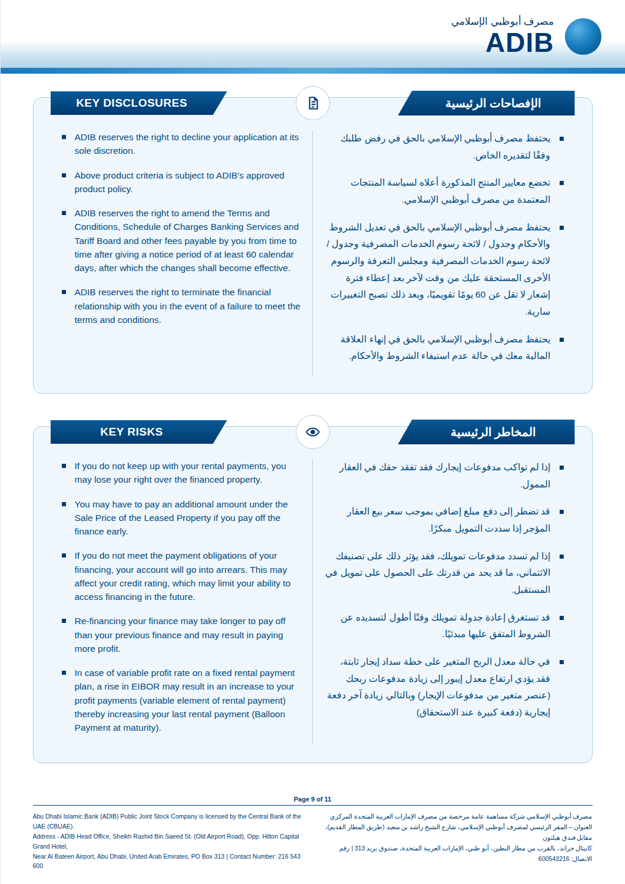مصرف أبوظبي الإسلامي
ADIB
KEY DISCLOSURES
الإفصاحات الرئيسية
ADIB reserves the right to decline your application at its sole discretion.
Above product criteria is subject to ADIB's approved product policy.
ADIB reserves the right to amend the Terms and Conditions, Schedule of Charges Banking Services and Tariff Board and other fees payable by you from time to time after giving a notice period of at least 60 calendar days, after which the changes shall become effective.
ADIB reserves the right to terminate the financial relationship with you in the event of a failure to meet the terms and conditions.
يحتفظ مصرف أبوظبي الإسلامي بالحق في رفض طلبك وفقًا لتقديره الخاص.
تخضع معايير المنتج المذكورة أعلاه لسياسة المنتجات المعتمدة من مصرف أبوظبي الإسلامي.
يحتفظ مصرف أبوظبي الإسلامي بالحق في تعديل الشروط والأحكام وجدول / لائحة رسوم الخدمات المصرفية وجدول / لائحة رسوم الخدمات المصرفية ومجلس التعرفة والرسوم الأخرى المستحقة عليك من وقت لآخر بعد إعطاء فترة إشعار لا تقل عن 60 يومًا تقويميًا، وبعد ذلك تصبح التغييرات سارية.
يحتفظ مصرف أبوظبي الإسلامي بالحق في إنهاء العلاقة المالية معك في حالة عدم استيفاء الشروط والأحكام.
KEY RISKS
المخاطر الرئيسية
If you do not keep up with your rental payments, you may lose your right over the financed property.
You may have to pay an additional amount under the Sale Price of the Leased Property if you pay off the finance early.
If you do not meet the payment obligations of your financing, your account will go into arrears. This may affect your credit rating, which may limit your ability to access financing in the future.
Re-financing your finance may take longer to pay off than your previous finance and may result in paying more profit.
In case of variable profit rate on a fixed rental payment plan, a rise in EIBOR may result in an increase to your profit payments (variable element of rental payment) thereby increasing your last rental payment (Balloon Payment at maturity).
إذا لم تواكب مدفوعات إيجارك فقد تفقد حقك في العقار الممول.
قد تضطر إلى دفع مبلغ إضافي بموجب سعر بيع العقار المؤجر إذا سددت التمويل مبكرًا.
إذا لم تسدد مدفوعات تمويلك، فقد يؤثر ذلك على تصنيفك الائتماني، ما قد يحد من قدرتك على الحصول على تمويل في المستقبل.
قد تستغرق إعادة جدولة تمويلك وقتًا أطول لتسديده عن الشروط المتفق عليها مبدئيًا.
في حالة معدل الربح المتغير على خطة سداد إيجار ثابتة، فقد يؤدي ارتفاع معدل إيبور إلى زيادة مدفوعات ربحك (عنصر متغير من مدفوعات الإيجار) وبالتالي زيادة آخر دفعة إيجارية (دفعة كبيرة عند الاستحقاق)
Page 9 of 11
Abu Dhabi Islamic Bank (ADIB) Public Joint Stock Company is licensed by the Central Bank of the UAE (CBUAE).
Address - ADIB Head Office, Sheikh Rashid Bin Saeed St. (Old Airport Road), Opp. Hilton Capital Grand Hotel,
Near Al Bateen Airport, Abu Dhabi, United Arab Emirates, PO Box 313 | Contact Number: 216 543 600
مصرف أبوظبي الإسلامي شركة مساهمة عامة مرخصة من مصرف الإمارات العربية المتحدة المركزي
العنوان – المقر الرئيسي لمصرف أبوظبي الإسلامي، شارع الشيخ راشد بن سعيد (طريق المطار القديم)، مقابل فندق هيلتون
كابيتال جراند، بالقرب من مطار البطين، أبو ظبي، الإمارات العربية المتحدة، صندوق بريد 313 | رقم الاتصال: 600543216